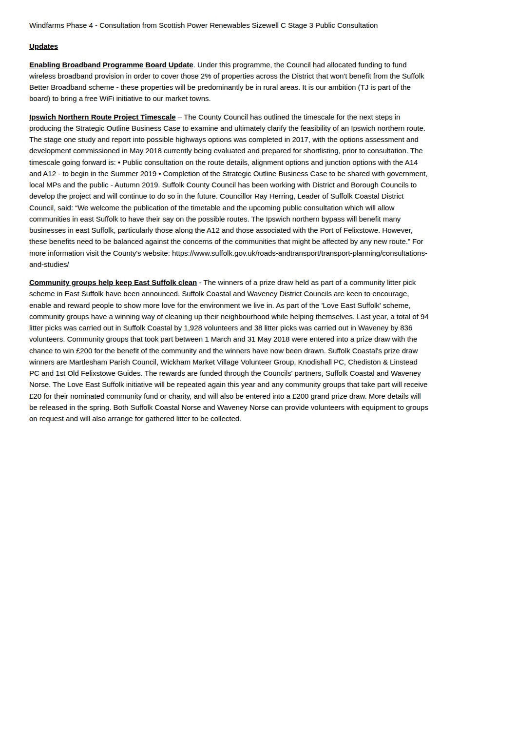Windfarms Phase 4 - Consultation from Scottish Power Renewables Sizewell C Stage 3 Public Consultation
Updates
Enabling Broadband Programme Board Update. Under this programme, the Council had allocated funding to fund wireless broadband provision in order to cover those 2% of properties across the District that won't benefit from the Suffolk Better Broadband scheme - these properties will be predominantly be in rural areas. It is our ambition (TJ is part of the board) to bring a free WiFi initiative to our market towns.
Ipswich Northern Route Project Timescale – The County Council has outlined the timescale for the next steps in producing the Strategic Outline Business Case to examine and ultimately clarify the feasibility of an Ipswich northern route. The stage one study and report into possible highways options was completed in 2017, with the options assessment and development commissioned in May 2018 currently being evaluated and prepared for shortlisting, prior to consultation. The timescale going forward is: • Public consultation on the route details, alignment options and junction options with the A14 and A12 - to begin in the Summer 2019 • Completion of the Strategic Outline Business Case to be shared with government, local MPs and the public - Autumn 2019. Suffolk County Council has been working with District and Borough Councils to develop the project and will continue to do so in the future. Councillor Ray Herring, Leader of Suffolk Coastal District Council, said: “We welcome the publication of the timetable and the upcoming public consultation which will allow communities in east Suffolk to have their say on the possible routes. The Ipswich northern bypass will benefit many businesses in east Suffolk, particularly those along the A12 and those associated with the Port of Felixstowe. However, these benefits need to be balanced against the concerns of the communities that might be affected by any new route.” For more information visit the County's website: https://www.suffolk.gov.uk/roads-andtransport/transport-planning/consultations-and-studies/
Community groups help keep East Suffolk clean - The winners of a prize draw held as part of a community litter pick scheme in East Suffolk have been announced. Suffolk Coastal and Waveney District Councils are keen to encourage, enable and reward people to show more love for the environment we live in. As part of the 'Love East Suffolk' scheme, community groups have a winning way of cleaning up their neighbourhood while helping themselves. Last year, a total of 94 litter picks was carried out in Suffolk Coastal by 1,928 volunteers and 38 litter picks was carried out in Waveney by 836 volunteers. Community groups that took part between 1 March and 31 May 2018 were entered into a prize draw with the chance to win £200 for the benefit of the community and the winners have now been drawn. Suffolk Coastal's prize draw winners are Martlesham Parish Council, Wickham Market Village Volunteer Group, Knodishall PC, Chediston & Linstead PC and 1st Old Felixstowe Guides. The rewards are funded through the Councils' partners, Suffolk Coastal and Waveney Norse. The Love East Suffolk initiative will be repeated again this year and any community groups that take part will receive £20 for their nominated community fund or charity, and will also be entered into a £200 grand prize draw. More details will be released in the spring. Both Suffolk Coastal Norse and Waveney Norse can provide volunteers with equipment to groups on request and will also arrange for gathered litter to be collected.